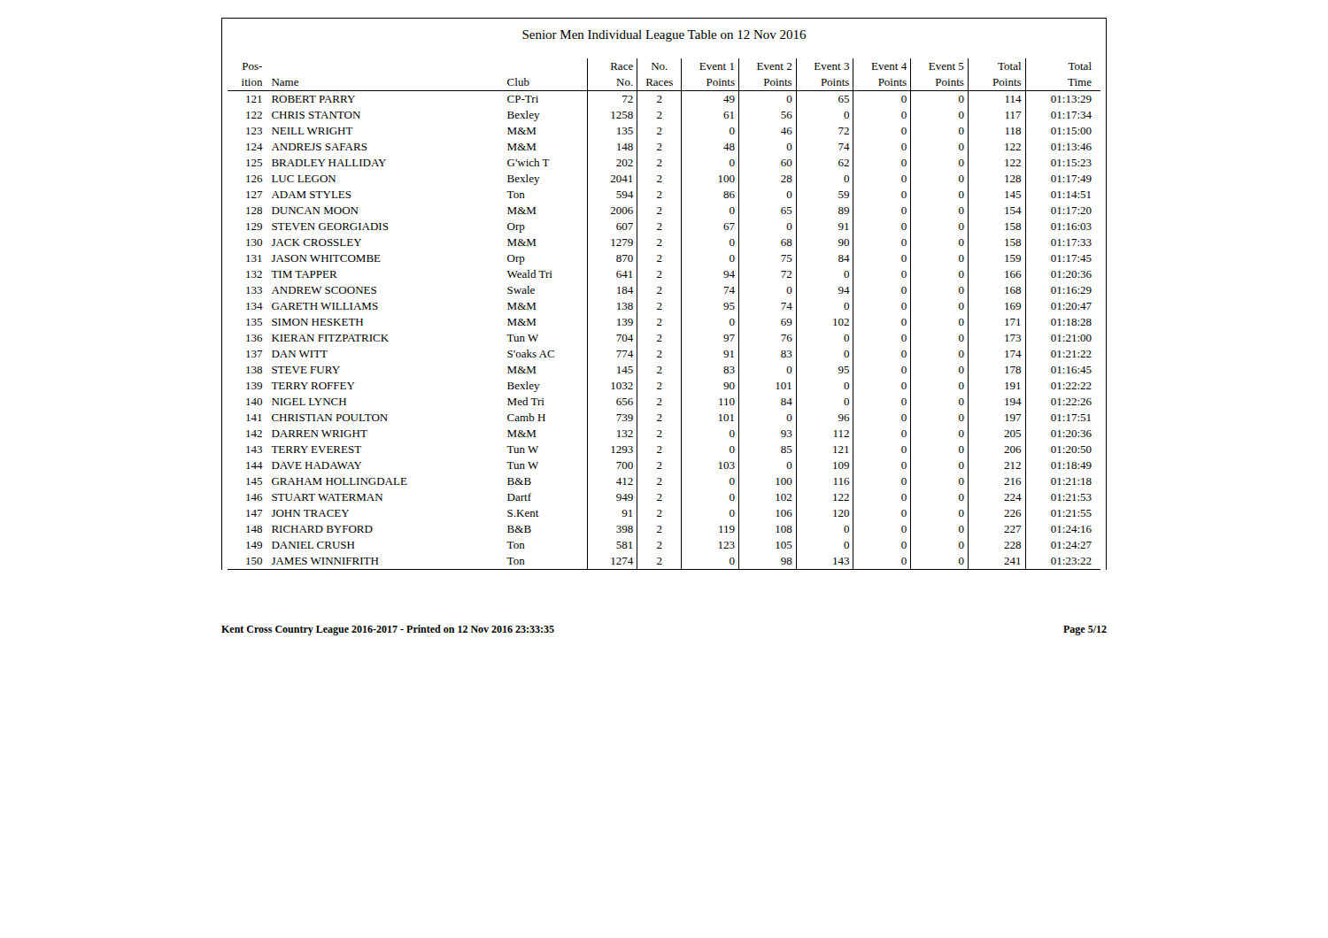Senior Men Individual League Table on 12 Nov 2016
| Pos- | | | Race | No. | Event 1 | Event 2 | Event 3 | Event 4 | Event 5 | Total | Total |
| --- | --- | --- | --- | --- | --- | --- | --- | --- | --- | --- | --- |
| ition | Name | Club | No. | Races | Points | Points | Points | Points | Points | Points | Time |
| 121 | ROBERT PARRY | CP-Tri | 72 | 2 | 49 | 0 | 65 | 0 | 0 | 114 | 01:13:29 |
| 122 | CHRIS STANTON | Bexley | 1258 | 2 | 61 | 56 | 0 | 0 | 0 | 117 | 01:17:34 |
| 123 | NEILL WRIGHT | M&M | 135 | 2 | 0 | 46 | 72 | 0 | 0 | 118 | 01:15:00 |
| 124 | ANDREJS SAFARS | M&M | 148 | 2 | 48 | 0 | 74 | 0 | 0 | 122 | 01:13:46 |
| 125 | BRADLEY HALLIDAY | G'wich T | 202 | 2 | 0 | 60 | 62 | 0 | 0 | 122 | 01:15:23 |
| 126 | LUC LEGON | Bexley | 2041 | 2 | 100 | 28 | 0 | 0 | 0 | 128 | 01:17:49 |
| 127 | ADAM STYLES | Ton | 594 | 2 | 86 | 0 | 59 | 0 | 0 | 145 | 01:14:51 |
| 128 | DUNCAN MOON | M&M | 2006 | 2 | 0 | 65 | 89 | 0 | 0 | 154 | 01:17:20 |
| 129 | STEVEN GEORGIADIS | Orp | 607 | 2 | 67 | 0 | 91 | 0 | 0 | 158 | 01:16:03 |
| 130 | JACK CROSSLEY | M&M | 1279 | 2 | 0 | 68 | 90 | 0 | 0 | 158 | 01:17:33 |
| 131 | JASON WHITCOMBE | Orp | 870 | 2 | 0 | 75 | 84 | 0 | 0 | 159 | 01:17:45 |
| 132 | TIM TAPPER | Weald Tri | 641 | 2 | 94 | 72 | 0 | 0 | 0 | 166 | 01:20:36 |
| 133 | ANDREW SCOONES | Swale | 184 | 2 | 74 | 0 | 94 | 0 | 0 | 168 | 01:16:29 |
| 134 | GARETH WILLIAMS | M&M | 138 | 2 | 95 | 74 | 0 | 0 | 0 | 169 | 01:20:47 |
| 135 | SIMON HESKETH | M&M | 139 | 2 | 0 | 69 | 102 | 0 | 0 | 171 | 01:18:28 |
| 136 | KIERAN FITZPATRICK | Tun W | 704 | 2 | 97 | 76 | 0 | 0 | 0 | 173 | 01:21:00 |
| 137 | DAN WITT | S'oaks AC | 774 | 2 | 91 | 83 | 0 | 0 | 0 | 174 | 01:21:22 |
| 138 | STEVE FURY | M&M | 145 | 2 | 83 | 0 | 95 | 0 | 0 | 178 | 01:16:45 |
| 139 | TERRY ROFFEY | Bexley | 1032 | 2 | 90 | 101 | 0 | 0 | 0 | 191 | 01:22:22 |
| 140 | NIGEL LYNCH | Med Tri | 656 | 2 | 110 | 84 | 0 | 0 | 0 | 194 | 01:22:26 |
| 141 | CHRISTIAN POULTON | Camb H | 739 | 2 | 101 | 0 | 96 | 0 | 0 | 197 | 01:17:51 |
| 142 | DARREN WRIGHT | M&M | 132 | 2 | 0 | 93 | 112 | 0 | 0 | 205 | 01:20:36 |
| 143 | TERRY EVEREST | Tun W | 1293 | 2 | 0 | 85 | 121 | 0 | 0 | 206 | 01:20:50 |
| 144 | DAVE HADAWAY | Tun W | 700 | 2 | 103 | 0 | 109 | 0 | 0 | 212 | 01:18:49 |
| 145 | GRAHAM HOLLINGDALE | B&B | 412 | 2 | 0 | 100 | 116 | 0 | 0 | 216 | 01:21:18 |
| 146 | STUART WATERMAN | Dartf | 949 | 2 | 0 | 102 | 122 | 0 | 0 | 224 | 01:21:53 |
| 147 | JOHN TRACEY | S.Kent | 91 | 2 | 0 | 106 | 120 | 0 | 0 | 226 | 01:21:55 |
| 148 | RICHARD BYFORD | B&B | 398 | 2 | 119 | 108 | 0 | 0 | 0 | 227 | 01:24:16 |
| 149 | DANIEL CRUSH | Ton | 581 | 2 | 123 | 105 | 0 | 0 | 0 | 228 | 01:24:27 |
| 150 | JAMES WINNIFRITH | Ton | 1274 | 2 | 0 | 98 | 143 | 0 | 0 | 241 | 01:23:22 |
Kent Cross Country League 2016-2017 - Printed on 12 Nov 2016 23:33:35 Page 5/12